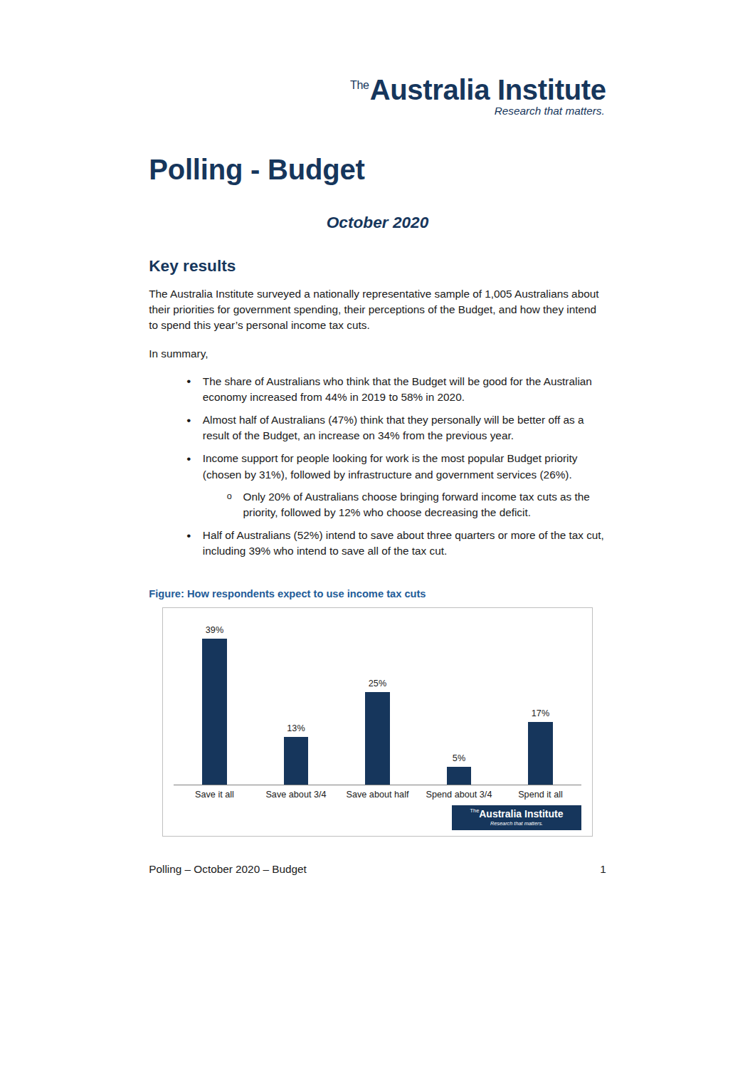The Australia Institute
Research that matters.
Polling - Budget
October 2020
Key results
The Australia Institute surveyed a nationally representative sample of 1,005 Australians about their priorities for government spending, their perceptions of the Budget, and how they intend to spend this year’s personal income tax cuts.
In summary,
The share of Australians who think that the Budget will be good for the Australian economy increased from 44% in 2019 to 58% in 2020.
Almost half of Australians (47%) think that they personally will be better off as a result of the Budget, an increase on 34% from the previous year.
Income support for people looking for work is the most popular Budget priority (chosen by 31%), followed by infrastructure and government services (26%).
Only 20% of Australians choose bringing forward income tax cuts as the priority, followed by 12% who choose decreasing the deficit.
Half of Australians (52%) intend to save about three quarters or more of the tax cut, including 39% who intend to save all of the tax cut.
Figure: How respondents expect to use income tax cuts
39%
13%
25%
5%
17%
Save it all
Save about 3/4
Save about half
Spend about 3/4
Spend it all
The Australia Institute
Research that matters.
Polling – October 2020 – Budget
1